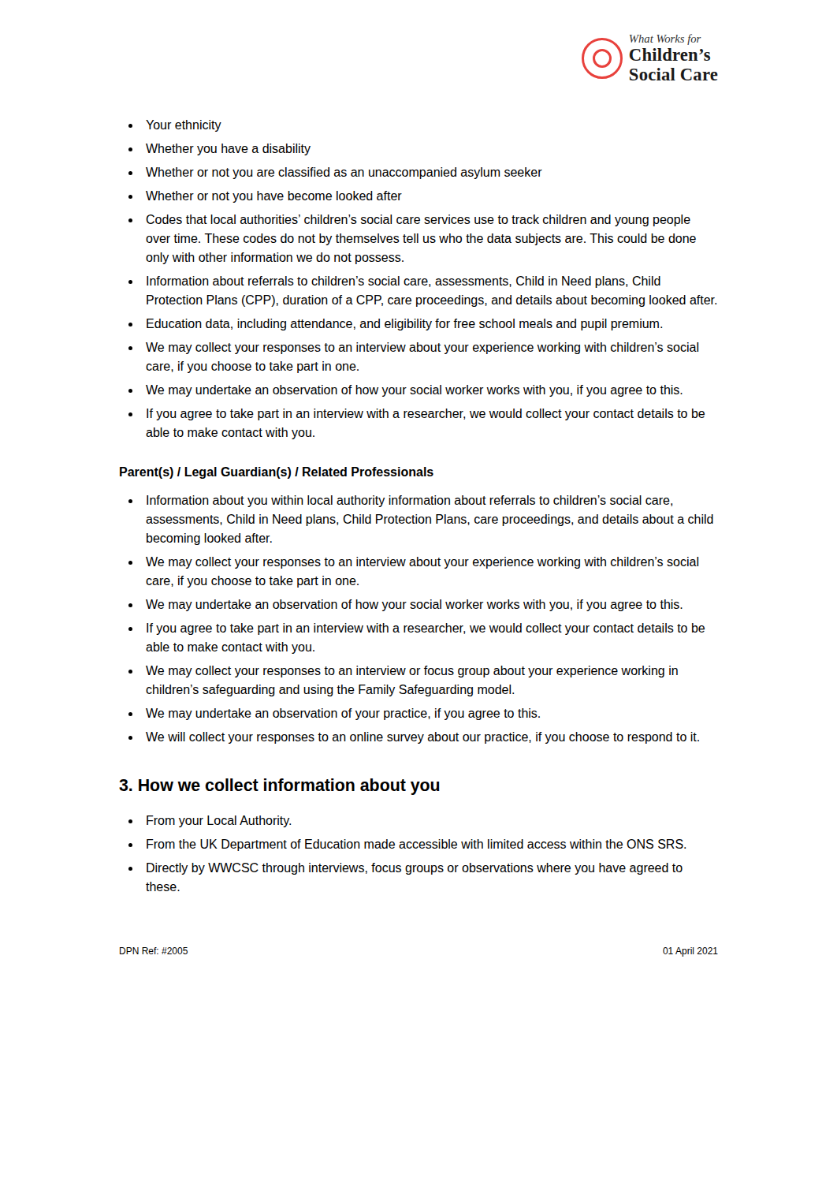What Works for
Children’s
Social Care
Your ethnicity
Whether you have a disability
Whether or not you are classified as an unaccompanied asylum seeker
Whether or not you have become looked after
Codes that local authorities’ children’s social care services use to track children and young people over time. These codes do not by themselves tell us who the data subjects are. This could be done only with other information we do not possess.
Information about referrals to children’s social care, assessments, Child in Need plans, Child Protection Plans (CPP), duration of a CPP, care proceedings, and details about becoming looked after.
Education data, including attendance, and eligibility for free school meals and pupil premium.
We may collect your responses to an interview about your experience working with children’s social care, if you choose to take part in one.
We may undertake an observation of how your social worker works with you, if you agree to this.
If you agree to take part in an interview with a researcher, we would collect your contact details to be able to make contact with you.
Parent(s) / Legal Guardian(s) / Related Professionals
Information about you within local authority information about referrals to children’s social care, assessments, Child in Need plans, Child Protection Plans, care proceedings, and details about a child becoming looked after.
We may collect your responses to an interview about your experience working with children’s social care, if you choose to take part in one.
We may undertake an observation of how your social worker works with you, if you agree to this.
If you agree to take part in an interview with a researcher, we would collect your contact details to be able to make contact with you.
We may collect your responses to an interview or focus group about your experience working in children’s safeguarding and using the Family Safeguarding model.
We may undertake an observation of your practice, if you agree to this.
We will collect your responses to an online survey about our practice, if you choose to respond to it.
3. How we collect information about you
From your Local Authority.
From the UK Department of Education made accessible with limited access within the ONS SRS.
Directly by WWCSC through interviews, focus groups or observations where you have agreed to these.
DPN Ref: #2005 01 April 2021